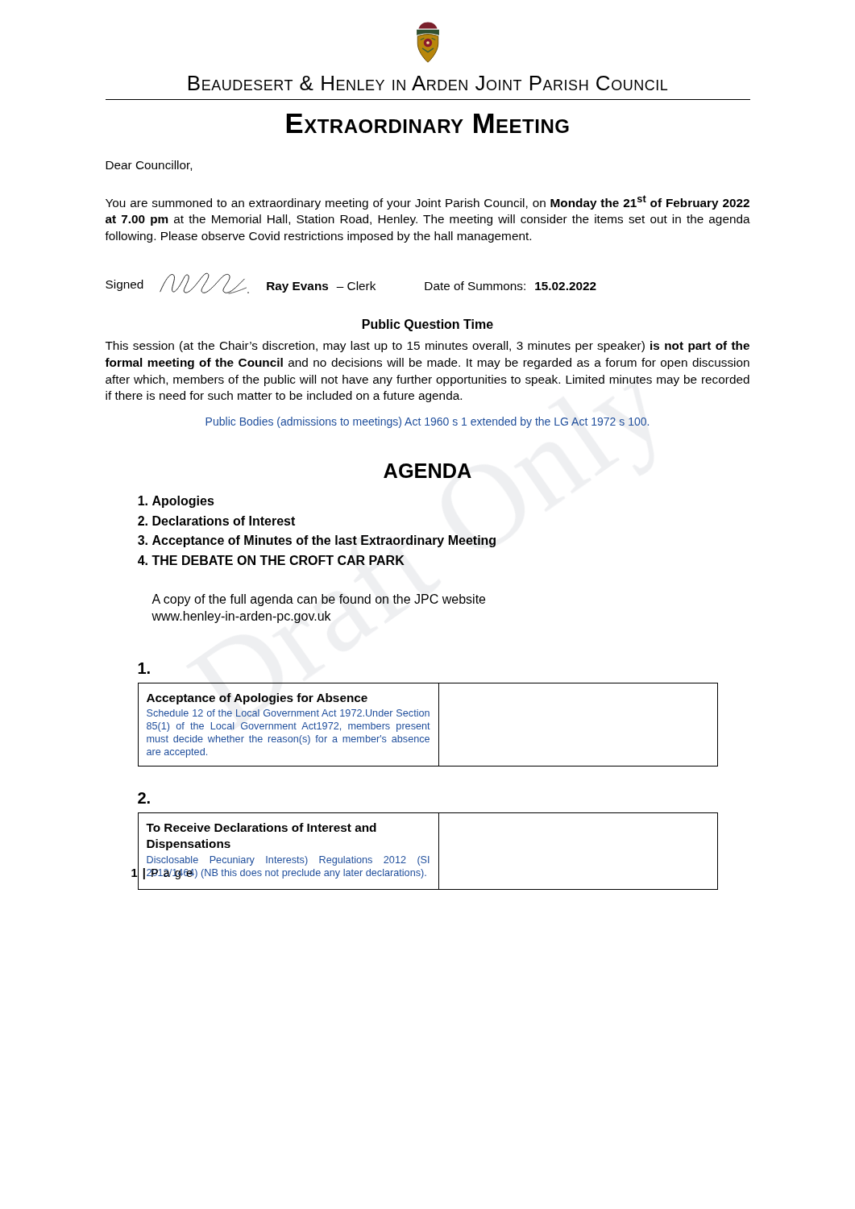Draft Only
Beaudesert & Henley in Arden Joint Parish Council
Extraordinary Meeting
Dear Councillor,
You are summoned to an extraordinary meeting of your Joint Parish Council, on Monday the 21st of February 2022 at 7.00 pm at the Memorial Hall, Station Road, Henley. The meeting will consider the items set out in the agenda following. Please observe Covid restrictions imposed by the hall management.
Signed Ray Evans – Clerk Date of Summons: 15.02.2022
Public Question Time
This session (at the Chair’s discretion, may last up to 15 minutes overall, 3 minutes per speaker) is not part of the formal meeting of the Council and no decisions will be made. It may be regarded as a forum for open discussion after which, members of the public will not have any further opportunities to speak. Limited minutes may be recorded if there is need for such matter to be included on a future agenda.
Public Bodies (admissions to meetings) Act 1960 s 1 extended by the LG Act 1972 s 100.
AGENDA
Apologies
Declarations of Interest
Acceptance of Minutes of the last Extraordinary Meeting
THE DEBATE ON THE CROFT CAR PARK
A copy of the full agenda can be found on the JPC website
www.henley-in-arden-pc.gov.uk
1.
| Acceptance of Apologies for Absence Schedule 12 of the Local Government Act 1972.Under Section 85(1) of the Local Government Act1972, members present must decide whether the reason(s) for a member's absence are accepted. | |
2.
| To Receive Declarations of Interest and Dispensations Disclosable Pecuniary Interests) Regulations 2012 (SI 2012/1464) (NB this does not preclude any later declarations). | |
1 | P a g e